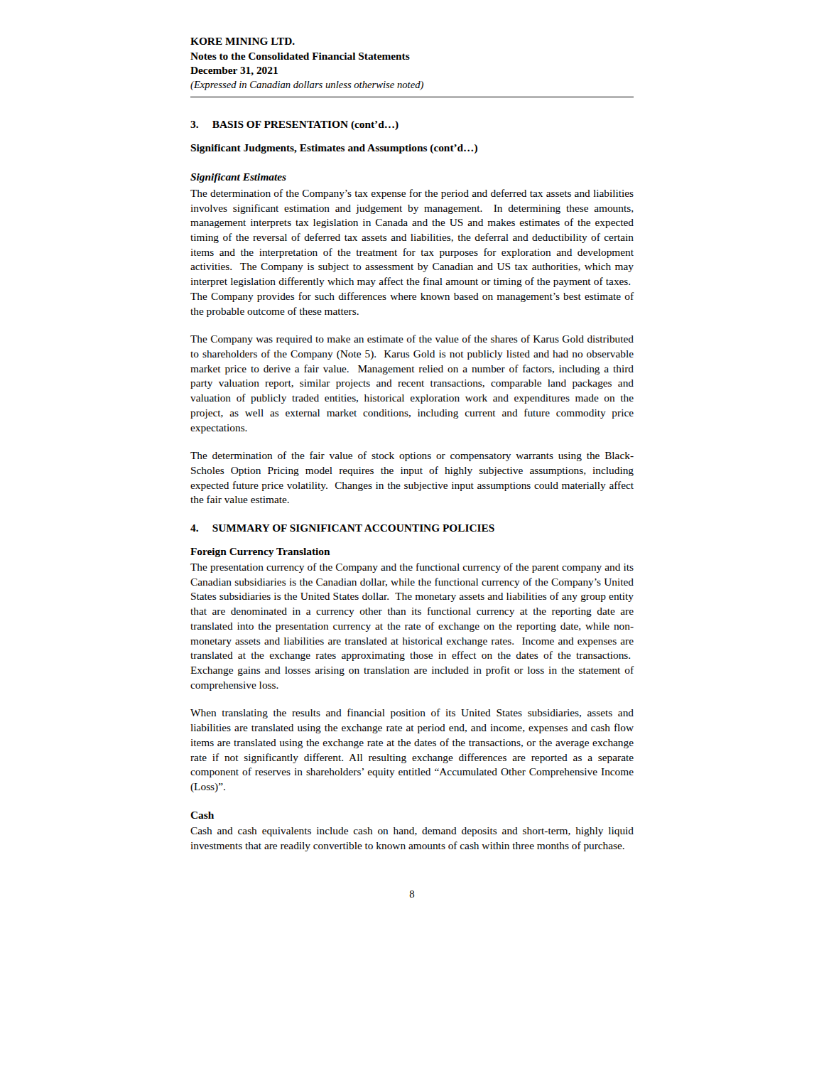KORE MINING LTD.
Notes to the Consolidated Financial Statements
December 31, 2021
(Expressed in Canadian dollars unless otherwise noted)
3. BASIS OF PRESENTATION (cont’d…)
Significant Judgments, Estimates and Assumptions (cont’d…)
Significant Estimates
The determination of the Company’s tax expense for the period and deferred tax assets and liabilities involves significant estimation and judgement by management. In determining these amounts, management interprets tax legislation in Canada and the US and makes estimates of the expected timing of the reversal of deferred tax assets and liabilities, the deferral and deductibility of certain items and the interpretation of the treatment for tax purposes for exploration and development activities. The Company is subject to assessment by Canadian and US tax authorities, which may interpret legislation differently which may affect the final amount or timing of the payment of taxes. The Company provides for such differences where known based on management’s best estimate of the probable outcome of these matters.
The Company was required to make an estimate of the value of the shares of Karus Gold distributed to shareholders of the Company (Note 5). Karus Gold is not publicly listed and had no observable market price to derive a fair value. Management relied on a number of factors, including a third party valuation report, similar projects and recent transactions, comparable land packages and valuation of publicly traded entities, historical exploration work and expenditures made on the project, as well as external market conditions, including current and future commodity price expectations.
The determination of the fair value of stock options or compensatory warrants using the Black-Scholes Option Pricing model requires the input of highly subjective assumptions, including expected future price volatility. Changes in the subjective input assumptions could materially affect the fair value estimate.
4. SUMMARY OF SIGNIFICANT ACCOUNTING POLICIES
Foreign Currency Translation
The presentation currency of the Company and the functional currency of the parent company and its Canadian subsidiaries is the Canadian dollar, while the functional currency of the Company’s United States subsidiaries is the United States dollar. The monetary assets and liabilities of any group entity that are denominated in a currency other than its functional currency at the reporting date are translated into the presentation currency at the rate of exchange on the reporting date, while non-monetary assets and liabilities are translated at historical exchange rates. Income and expenses are translated at the exchange rates approximating those in effect on the dates of the transactions. Exchange gains and losses arising on translation are included in profit or loss in the statement of comprehensive loss.
When translating the results and financial position of its United States subsidiaries, assets and liabilities are translated using the exchange rate at period end, and income, expenses and cash flow items are translated using the exchange rate at the dates of the transactions, or the average exchange rate if not significantly different. All resulting exchange differences are reported as a separate component of reserves in shareholders’ equity entitled “Accumulated Other Comprehensive Income (Loss)”.
Cash
Cash and cash equivalents include cash on hand, demand deposits and short-term, highly liquid investments that are readily convertible to known amounts of cash within three months of purchase.
8